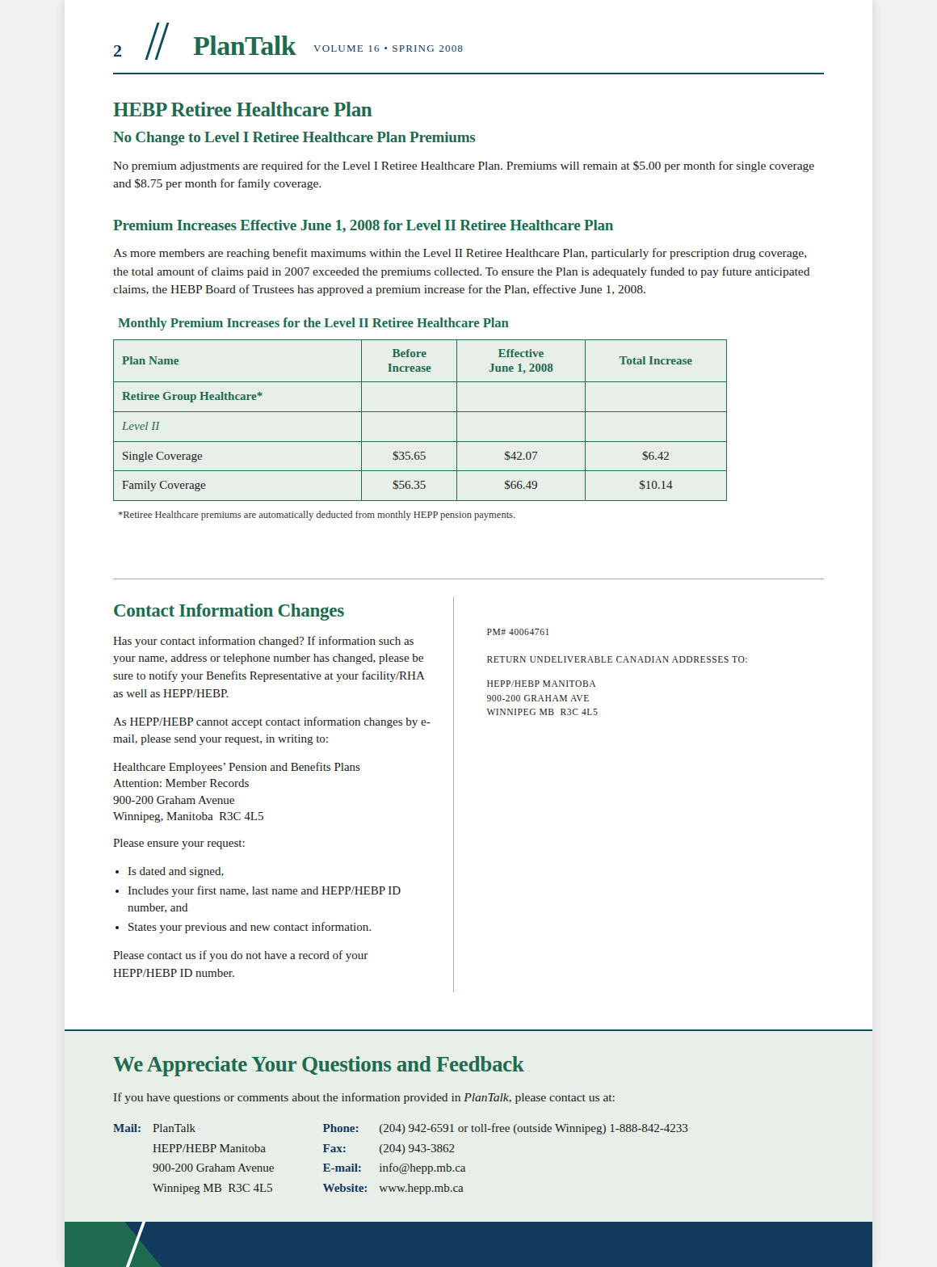2 PlanTalk Volume 16 • Spring 2008
HEBP Retiree Healthcare Plan
No Change to Level I Retiree Healthcare Plan Premiums
No premium adjustments are required for the Level I Retiree Healthcare Plan. Premiums will remain at $5.00 per month for single coverage and $8.75 per month for family coverage.
Premium Increases Effective June 1, 2008 for Level II Retiree Healthcare Plan
As more members are reaching benefit maximums within the Level II Retiree Healthcare Plan, particularly for prescription drug coverage, the total amount of claims paid in 2007 exceeded the premiums collected. To ensure the Plan is adequately funded to pay future anticipated claims, the HEBP Board of Trustees has approved a premium increase for the Plan, effective June 1, 2008.
Monthly Premium Increases for the Level II Retiree Healthcare Plan
| Plan Name | Before Increase | Effective June 1, 2008 | Total Increase |
| --- | --- | --- | --- |
| Retiree Group Healthcare* | | | |
| Level II | | | |
| Single Coverage | $35.65 | $42.07 | $6.42 |
| Family Coverage | $56.35 | $66.49 | $10.14 |
*Retiree Healthcare premiums are automatically deducted from monthly HEPP pension payments.
Contact Information Changes
Has your contact information changed? If information such as your name, address or telephone number has changed, please be sure to notify your Benefits Representative at your facility/RHA as well as HEPP/HEBP.
As HEPP/HEBP cannot accept contact information changes by e-mail, please send your request, in writing to:
Healthcare Employees’ Pension and Benefits Plans
Attention: Member Records
900-200 Graham Avenue
Winnipeg, Manitoba R3C 4L5
Please ensure your request:
Is dated and signed,
Includes your first name, last name and HEPP/HEBP ID number, and
States your previous and new contact information.
Please contact us if you do not have a record of your HEPP/HEBP ID number.
PM# 40064761
RETURN UNDELIVERABLE CANADIAN ADDRESSES TO:
HEPP/HEBP MANITOBA
900-200 GRAHAM AVE
WINNIPEG MB R3C 4L5
We Appreciate Your Questions and Feedback
If you have questions or comments about the information provided in PlanTalk, please contact us at:
Mail:
PlanTalk
HEPP/HEBP Manitoba
900-200 Graham Avenue
Winnipeg MB R3C 4L5
Phone:
(204) 942-6591 or toll-free (outside Winnipeg) 1-888-842-4233
Fax:
(204) 943-3862
E-mail:
info@hepp.mb.ca
Website:
www.hepp.mb.ca